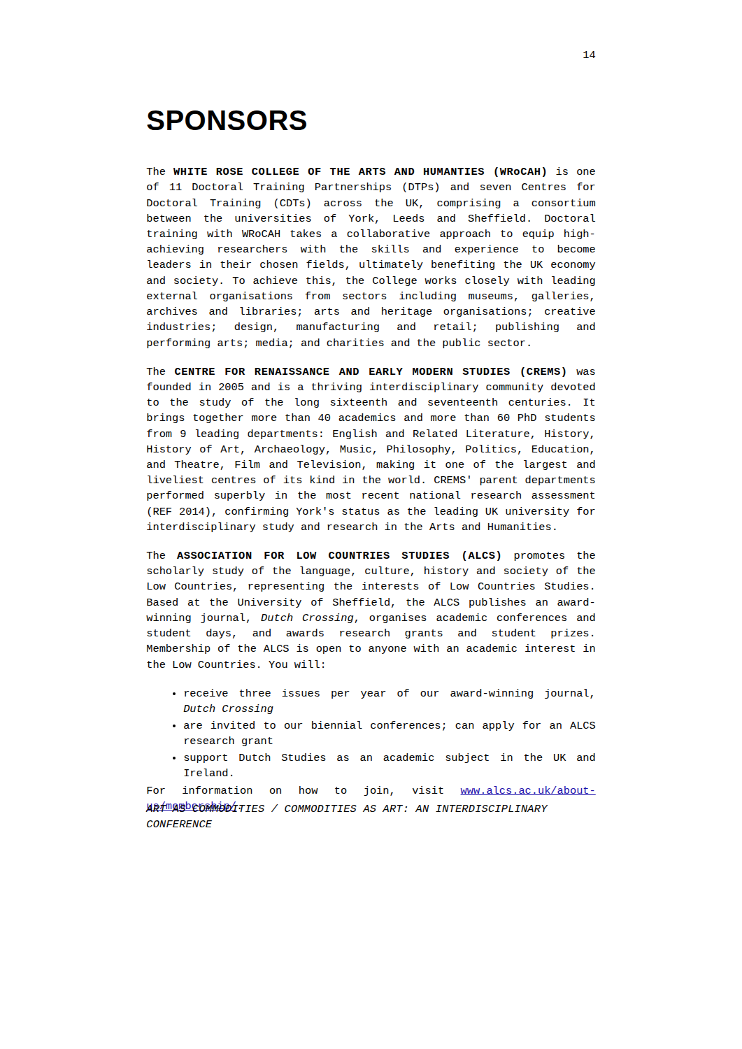14
Sponsors
The WHITE ROSE COLLEGE OF THE ARTS AND HUMANTIES (WRoCAH) is one of 11 Doctoral Training Partnerships (DTPs) and seven Centres for Doctoral Training (CDTs) across the UK, comprising a consortium between the universities of York, Leeds and Sheffield. Doctoral training with WRoCAH takes a collaborative approach to equip high-achieving researchers with the skills and experience to become leaders in their chosen fields, ultimately benefiting the UK economy and society. To achieve this, the College works closely with leading external organisations from sectors including museums, galleries, archives and libraries; arts and heritage organisations; creative industries; design, manufacturing and retail; publishing and performing arts; media; and charities and the public sector.
The CENTRE FOR RENAISSANCE AND EARLY MODERN STUDIES (CREMS) was founded in 2005 and is a thriving interdisciplinary community devoted to the study of the long sixteenth and seventeenth centuries. It brings together more than 40 academics and more than 60 PhD students from 9 leading departments: English and Related Literature, History, History of Art, Archaeology, Music, Philosophy, Politics, Education, and Theatre, Film and Television, making it one of the largest and liveliest centres of its kind in the world. CREMS' parent departments performed superbly in the most recent national research assessment (REF 2014), confirming York's status as the leading UK university for interdisciplinary study and research in the Arts and Humanities.
The ASSOCIATION FOR LOW COUNTRIES STUDIES (ALCS) promotes the scholarly study of the language, culture, history and society of the Low Countries, representing the interests of Low Countries Studies. Based at the University of Sheffield, the ALCS publishes an award-winning journal, Dutch Crossing, organises academic conferences and student days, and awards research grants and student prizes. Membership of the ALCS is open to anyone with an academic interest in the Low Countries. You will:
receive three issues per year of our award-winning journal, Dutch Crossing
are invited to our biennial conferences; can apply for an ALCS research grant
support Dutch Studies as an academic subject in the UK and Ireland.
For information on how to join, visit www.alcs.ac.uk/about-us/membership/.
ART AS COMMODITIES / COMMODITIES AS ART: AN INTERDISCIPLINARY CONFERENCE